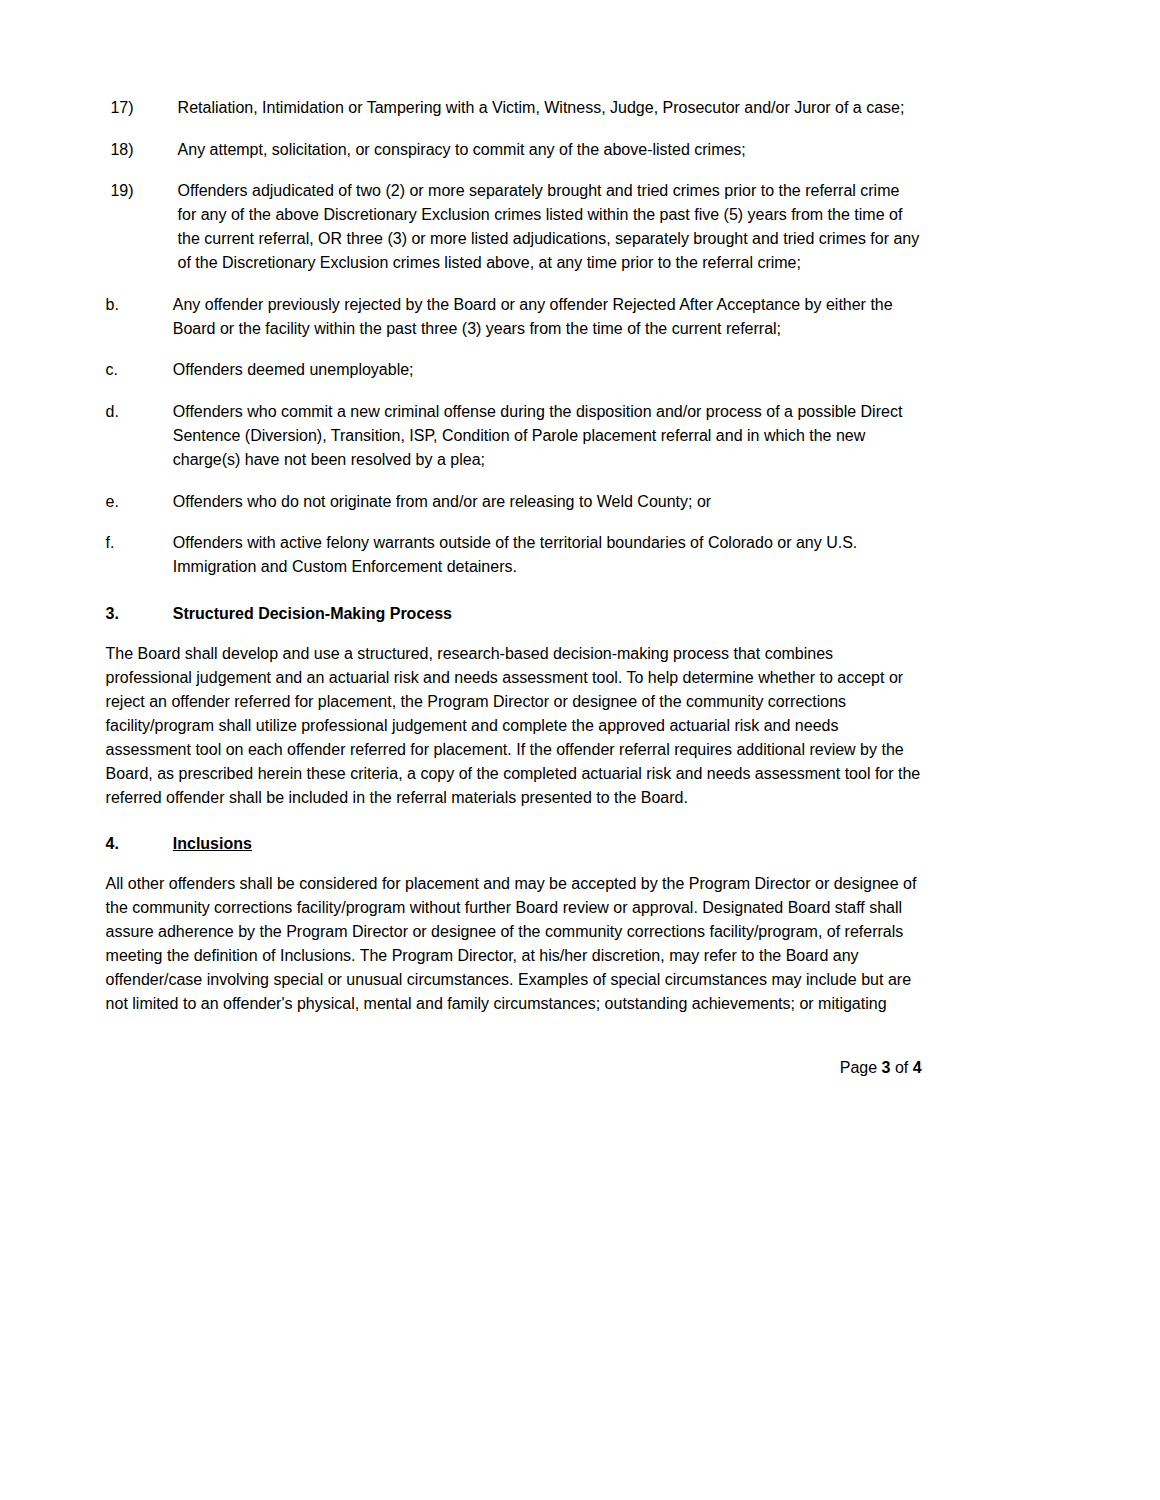17) Retaliation, Intimidation or Tampering with a Victim, Witness, Judge, Prosecutor and/or Juror of a case;
18) Any attempt, solicitation, or conspiracy to commit any of the above-listed crimes;
19) Offenders adjudicated of two (2) or more separately brought and tried crimes prior to the referral crime for any of the above Discretionary Exclusion crimes listed within the past five (5) years from the time of the current referral, OR three (3) or more listed adjudications, separately brought and tried crimes for any of the Discretionary Exclusion crimes listed above, at any time prior to the referral crime;
b. Any offender previously rejected by the Board or any offender Rejected After Acceptance by either the Board or the facility within the past three (3) years from the time of the current referral;
c. Offenders deemed unemployable;
d. Offenders who commit a new criminal offense during the disposition and/or process of a possible Direct Sentence (Diversion), Transition, ISP, Condition of Parole placement referral and in which the new charge(s) have not been resolved by a plea;
e. Offenders who do not originate from and/or are releasing to Weld County; or
f. Offenders with active felony warrants outside of the territorial boundaries of Colorado or any U.S. Immigration and Custom Enforcement detainers.
3. Structured Decision-Making Process
The Board shall develop and use a structured, research-based decision-making process that combines professional judgement and an actuarial risk and needs assessment tool. To help determine whether to accept or reject an offender referred for placement, the Program Director or designee of the community corrections facility/program shall utilize professional judgement and complete the approved actuarial risk and needs assessment tool on each offender referred for placement. If the offender referral requires additional review by the Board, as prescribed herein these criteria, a copy of the completed actuarial risk and needs assessment tool for the referred offender shall be included in the referral materials presented to the Board.
4. Inclusions
All other offenders shall be considered for placement and may be accepted by the Program Director or designee of the community corrections facility/program without further Board review or approval. Designated Board staff shall assure adherence by the Program Director or designee of the community corrections facility/program, of referrals meeting the definition of Inclusions. The Program Director, at his/her discretion, may refer to the Board any offender/case involving special or unusual circumstances. Examples of special circumstances may include but are not limited to an offender's physical, mental and family circumstances; outstanding achievements; or mitigating
Page 3 of 4